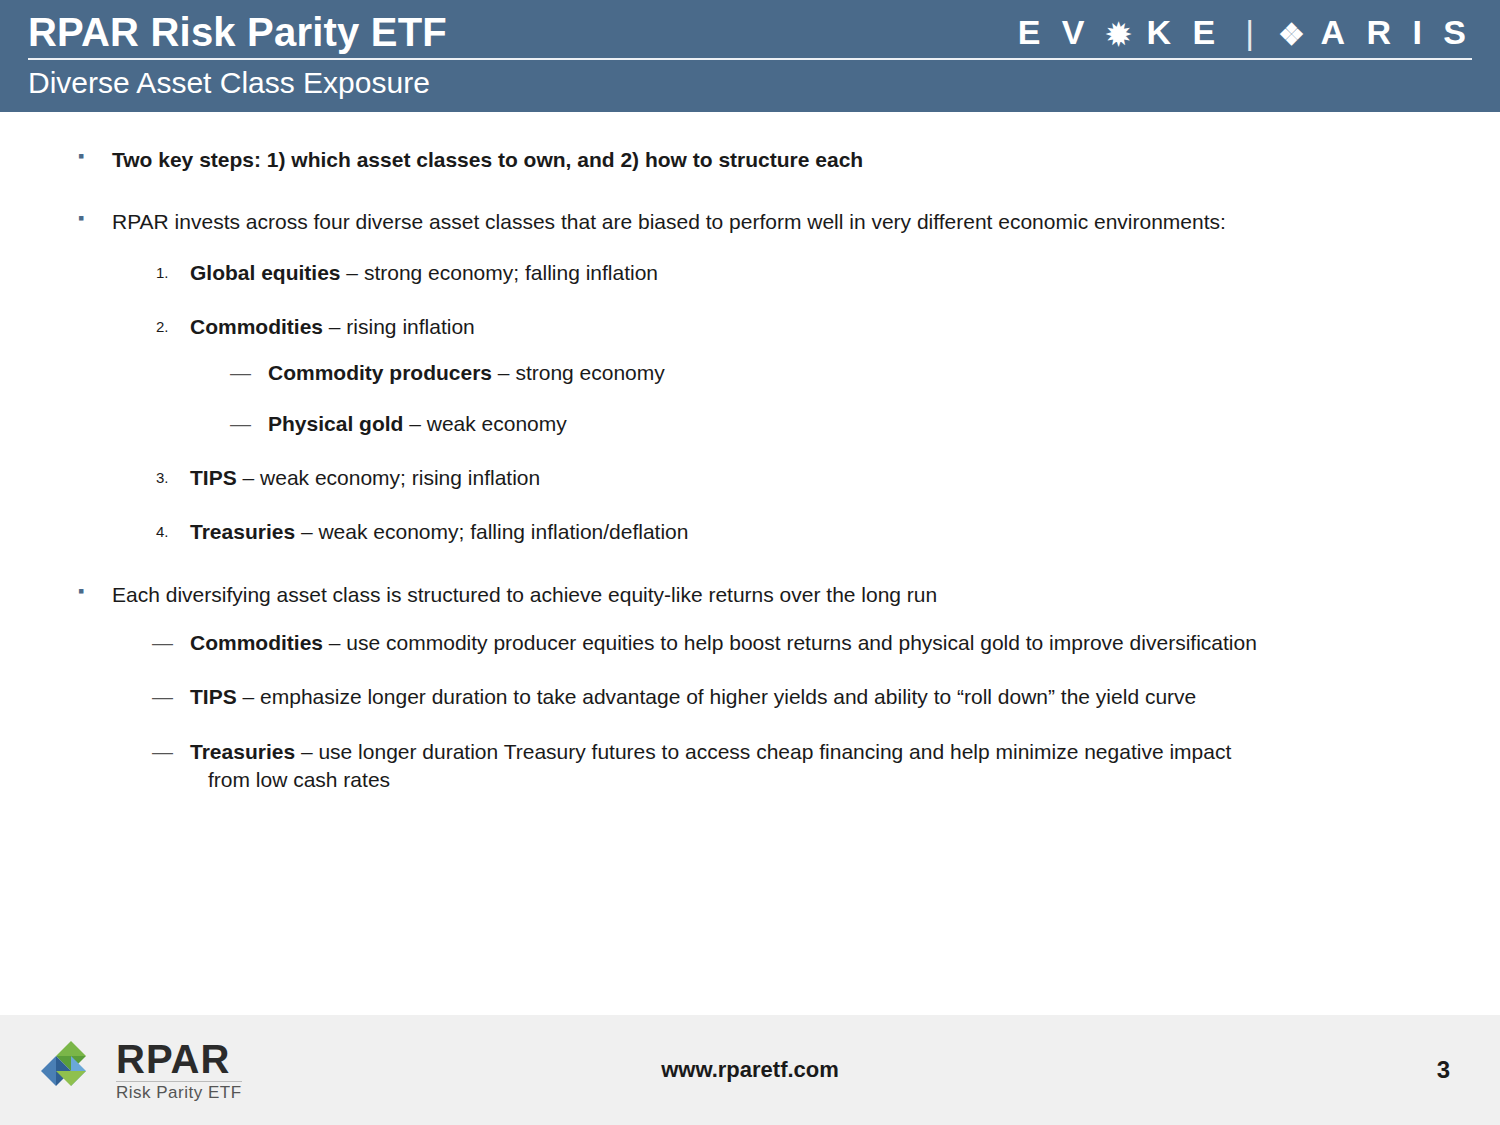RPAR Risk Parity ETF
E V ✹ K E | ❖ A R I S
Diverse Asset Class Exposure
Two key steps: 1) which asset classes to own, and 2) how to structure each
RPAR invests across four diverse asset classes that are biased to perform well in very different economic environments:
Global equities – strong economy; falling inflation
Commodities – rising inflation
Commodity producers – strong economy
Physical gold – weak economy
TIPS – weak economy; rising inflation
Treasuries – weak economy; falling inflation/deflation
Each diversifying asset class is structured to achieve equity-like returns over the long run
Commodities – use commodity producer equities to help boost returns and physical gold to improve diversification
TIPS – emphasize longer duration to take advantage of higher yields and ability to “roll down” the yield curve
Treasuries – use longer duration Treasury futures to access cheap financing and help minimize negative impactfrom low cash rates
RPAR
Risk Parity ETF
www.rparetf.com
3